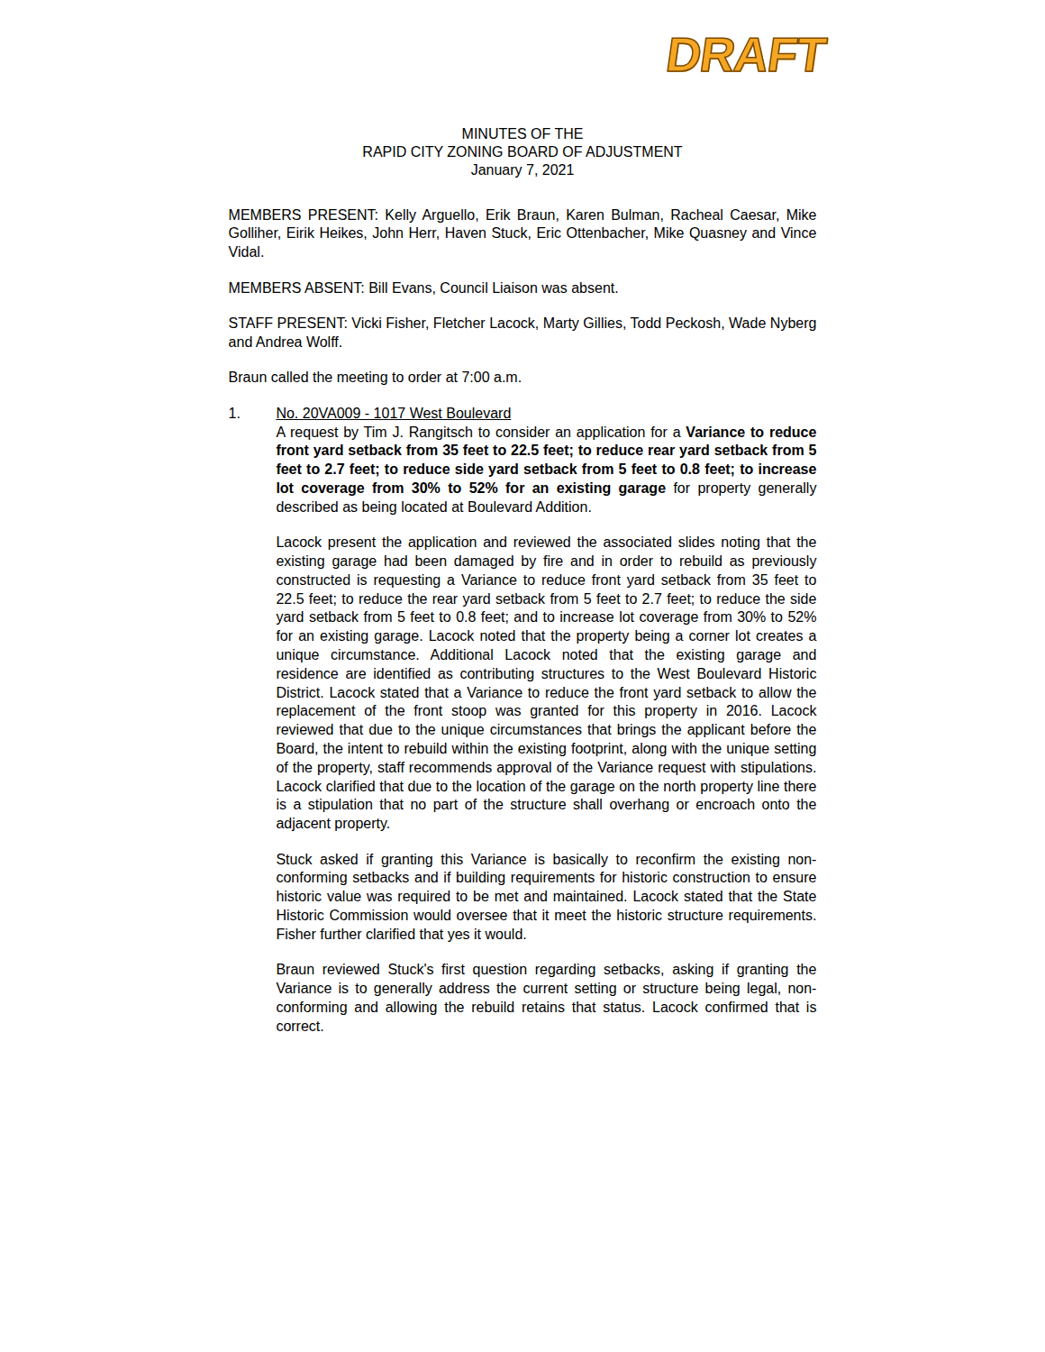DRAFT
MINUTES OF THE
RAPID CITY ZONING BOARD OF ADJUSTMENT
January 7, 2021
MEMBERS PRESENT: Kelly Arguello, Erik Braun, Karen Bulman, Racheal Caesar, Mike Golliher, Eirik Heikes, John Herr, Haven Stuck, Eric Ottenbacher, Mike Quasney and Vince Vidal.
MEMBERS ABSENT: Bill Evans, Council Liaison was absent.
STAFF PRESENT: Vicki Fisher, Fletcher Lacock, Marty Gillies, Todd Peckosh, Wade Nyberg and Andrea Wolff.
Braun called the meeting to order at 7:00 a.m.
1.
No. 20VA009 - 1017 West Boulevard
A request by Tim J. Rangitsch to consider an application for a Variance to reduce front yard setback from 35 feet to 22.5 feet; to reduce rear yard setback from 5 feet to 2.7 feet; to reduce side yard setback from 5 feet to 0.8 feet; to increase lot coverage from 30% to 52% for an existing garage for property generally described as being located at Boulevard Addition.
Lacock present the application and reviewed the associated slides noting that the existing garage had been damaged by fire and in order to rebuild as previously constructed is requesting a Variance to reduce front yard setback from 35 feet to 22.5 feet; to reduce the rear yard setback from 5 feet to 2.7 feet; to reduce the side yard setback from 5 feet to 0.8 feet; and to increase lot coverage from 30% to 52% for an existing garage. Lacock noted that the property being a corner lot creates a unique circumstance. Additional Lacock noted that the existing garage and residence are identified as contributing structures to the West Boulevard Historic District. Lacock stated that a Variance to reduce the front yard setback to allow the replacement of the front stoop was granted for this property in 2016. Lacock reviewed that due to the unique circumstances that brings the applicant before the Board, the intent to rebuild within the existing footprint, along with the unique setting of the property, staff recommends approval of the Variance request with stipulations. Lacock clarified that due to the location of the garage on the north property line there is a stipulation that no part of the structure shall overhang or encroach onto the adjacent property.
Stuck asked if granting this Variance is basically to reconfirm the existing non-conforming setbacks and if building requirements for historic construction to ensure historic value was required to be met and maintained. Lacock stated that the State Historic Commission would oversee that it meet the historic structure requirements. Fisher further clarified that yes it would.
Braun reviewed Stuck's first question regarding setbacks, asking if granting the Variance is to generally address the current setting or structure being legal, non-conforming and allowing the rebuild retains that status. Lacock confirmed that is correct.